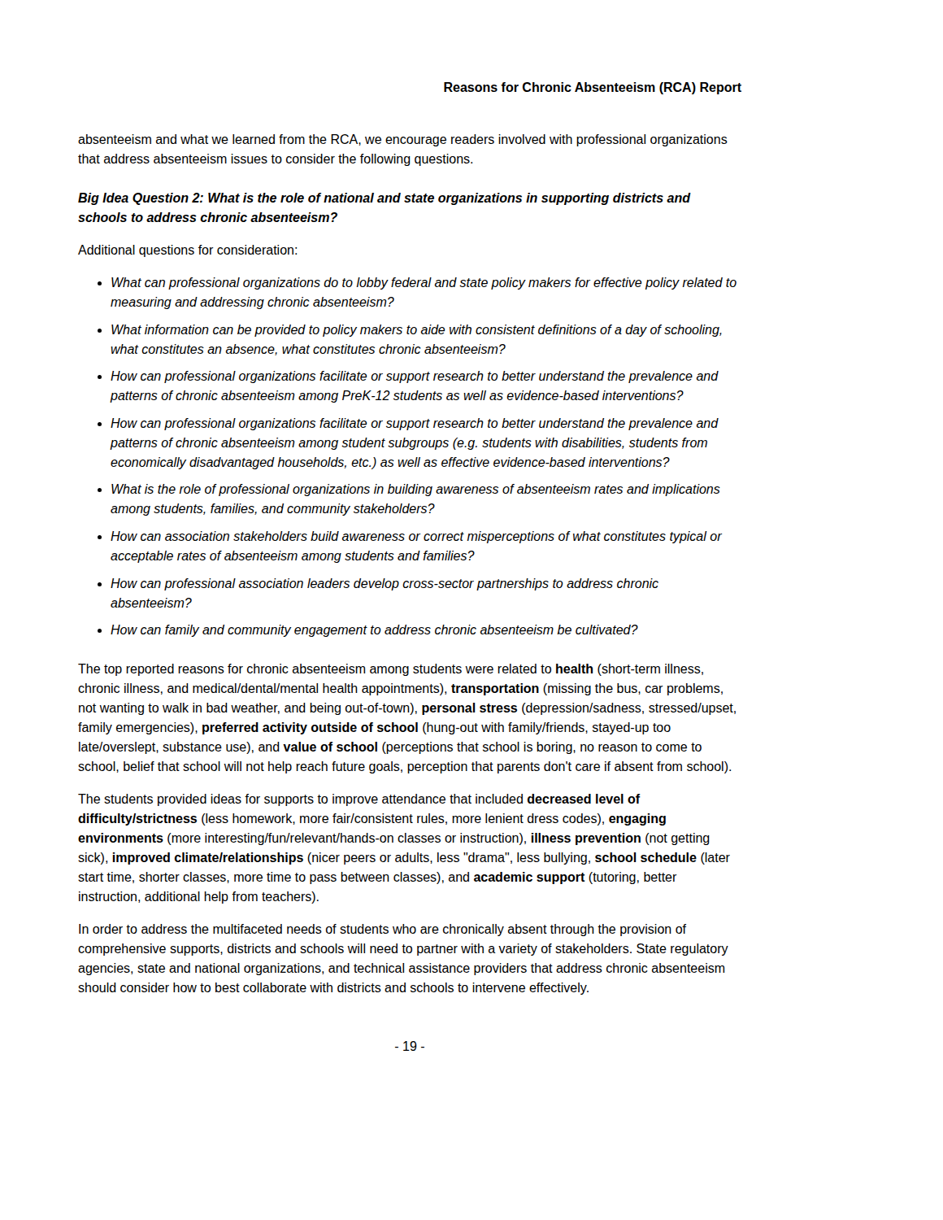Reasons for Chronic Absenteeism (RCA) Report
absenteeism and what we learned from the RCA, we encourage readers involved with professional organizations that address absenteeism issues to consider the following questions.
Big Idea Question 2: What is the role of national and state organizations in supporting districts and schools to address chronic absenteeism?
Additional questions for consideration:
What can professional organizations do to lobby federal and state policy makers for effective policy related to measuring and addressing chronic absenteeism?
What information can be provided to policy makers to aide with consistent definitions of a day of schooling, what constitutes an absence, what constitutes chronic absenteeism?
How can professional organizations facilitate or support research to better understand the prevalence and patterns of chronic absenteeism among PreK-12 students as well as evidence-based interventions?
How can professional organizations facilitate or support research to better understand the prevalence and patterns of chronic absenteeism among student subgroups (e.g. students with disabilities, students from economically disadvantaged households, etc.) as well as effective evidence-based interventions?
What is the role of professional organizations in building awareness of absenteeism rates and implications among students, families, and community stakeholders?
How can association stakeholders build awareness or correct misperceptions of what constitutes typical or acceptable rates of absenteeism among students and families?
How can professional association leaders develop cross-sector partnerships to address chronic absenteeism?
How can family and community engagement to address chronic absenteeism be cultivated?
The top reported reasons for chronic absenteeism among students were related to health (short-term illness, chronic illness, and medical/dental/mental health appointments), transportation (missing the bus, car problems, not wanting to walk in bad weather, and being out-of-town), personal stress (depression/sadness, stressed/upset, family emergencies), preferred activity outside of school (hung-out with family/friends, stayed-up too late/overslept, substance use), and value of school (perceptions that school is boring, no reason to come to school, belief that school will not help reach future goals, perception that parents don't care if absent from school).
The students provided ideas for supports to improve attendance that included decreased level of difficulty/strictness (less homework, more fair/consistent rules, more lenient dress codes), engaging environments (more interesting/fun/relevant/hands-on classes or instruction), illness prevention (not getting sick), improved climate/relationships (nicer peers or adults, less "drama", less bullying, school schedule (later start time, shorter classes, more time to pass between classes), and academic support (tutoring, better instruction, additional help from teachers).
In order to address the multifaceted needs of students who are chronically absent through the provision of comprehensive supports, districts and schools will need to partner with a variety of stakeholders. State regulatory agencies, state and national organizations, and technical assistance providers that address chronic absenteeism should consider how to best collaborate with districts and schools to intervene effectively.
- 19 -